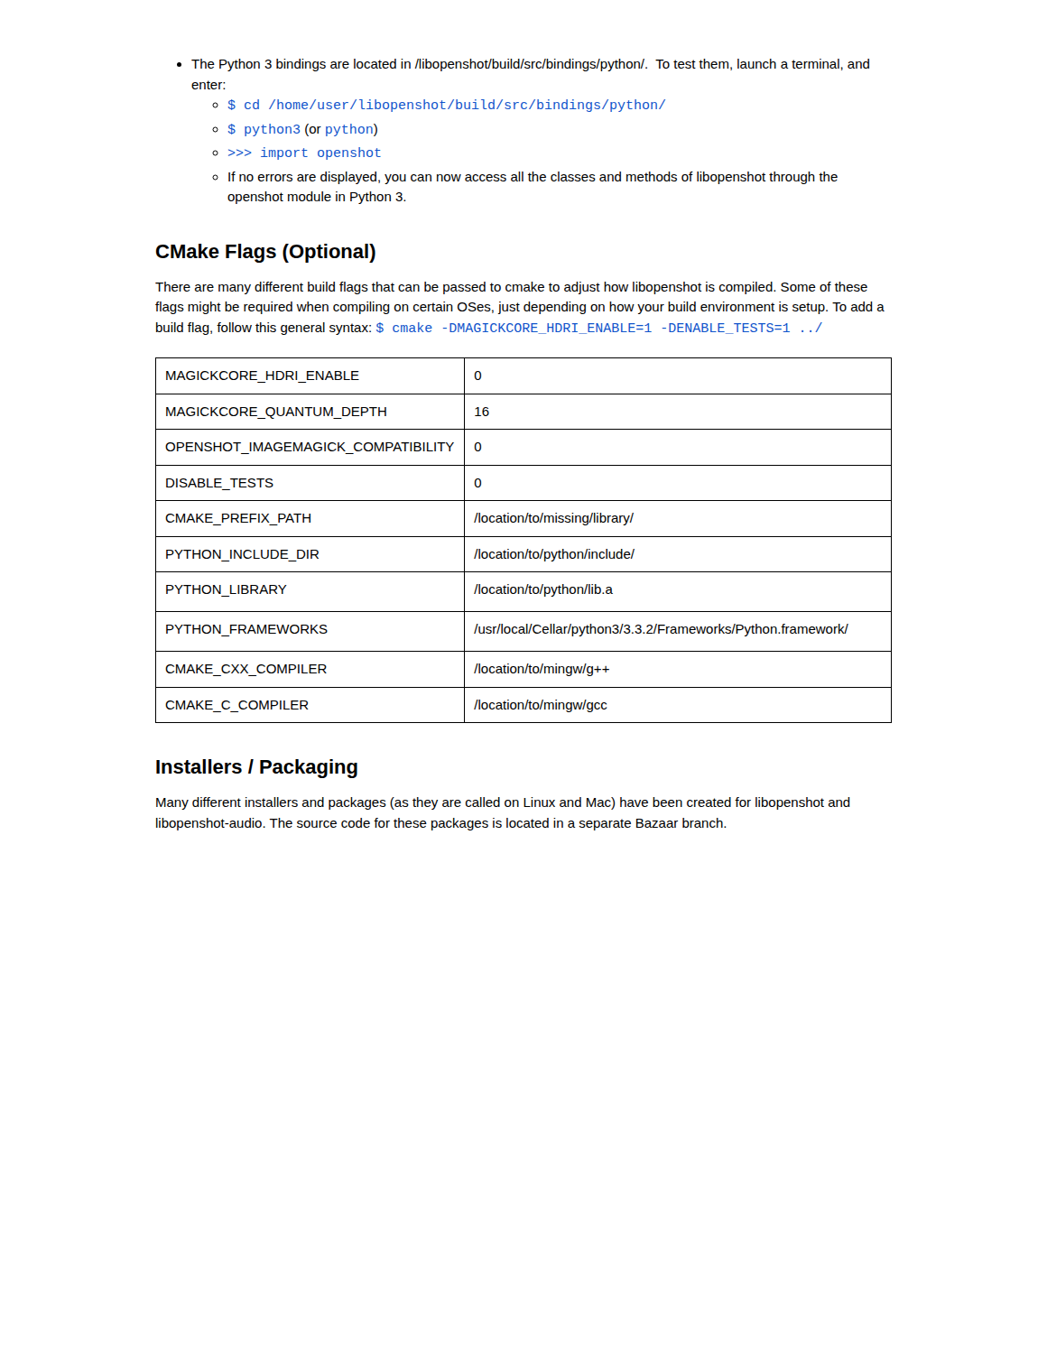The Python 3 bindings are located in /libopenshot/build/src/bindings/python/. To test them, launch a terminal, and enter:
$ cd /home/user/libopenshot/build/src/bindings/python/
$ python3 (or python)
>>> import openshot
If no errors are displayed, you can now access all the classes and methods of libopenshot through the openshot module in Python 3.
CMake Flags (Optional)
There are many different build flags that can be passed to cmake to adjust how libopenshot is compiled. Some of these flags might be required when compiling on certain OSes, just depending on how your build environment is setup. To add a build flag, follow this general syntax: $ cmake -DMAGICKCORE_HDRI_ENABLE=1 -DENABLE_TESTS=1 ../
| MAGICKCORE_HDRI_ENABLE | 0 |
| MAGICKCORE_QUANTUM_DEPTH | 16 |
| OPENSHOT_IMAGEMAGICK_COMPATIBILITY | 0 |
| DISABLE_TESTS | 0 |
| CMAKE_PREFIX_PATH | /location/to/missing/library/ |
| PYTHON_INCLUDE_DIR | /location/to/python/include/ |
| PYTHON_LIBRARY | /location/to/python/lib.a |
| PYTHON_FRAMEWORKS | /usr/local/Cellar/python3/3.3.2/Frameworks/Python.framework/ |
| CMAKE_CXX_COMPILER | /location/to/mingw/g++ |
| CMAKE_C_COMPILER | /location/to/mingw/gcc |
Installers / Packaging
Many different installers and packages (as they are called on Linux and Mac) have been created for libopenshot and libopenshot-audio. The source code for these packages is located in a separate Bazaar branch.